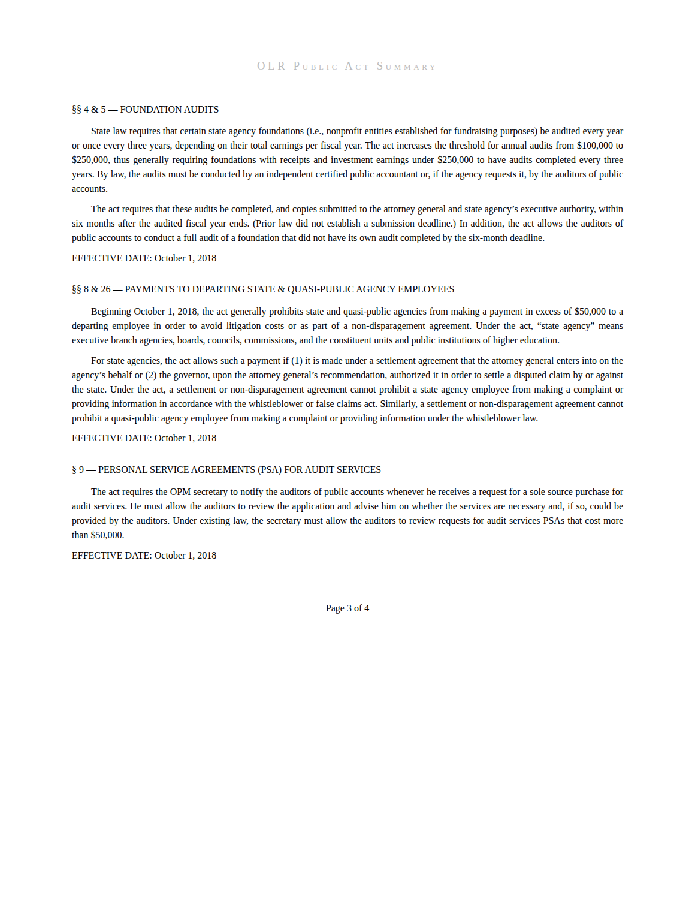OLR Public Act Summary
§§ 4 & 5 — FOUNDATION AUDITS
State law requires that certain state agency foundations (i.e., nonprofit entities established for fundraising purposes) be audited every year or once every three years, depending on their total earnings per fiscal year. The act increases the threshold for annual audits from $100,000 to $250,000, thus generally requiring foundations with receipts and investment earnings under $250,000 to have audits completed every three years. By law, the audits must be conducted by an independent certified public accountant or, if the agency requests it, by the auditors of public accounts.
The act requires that these audits be completed, and copies submitted to the attorney general and state agency’s executive authority, within six months after the audited fiscal year ends. (Prior law did not establish a submission deadline.) In addition, the act allows the auditors of public accounts to conduct a full audit of a foundation that did not have its own audit completed by the six-month deadline.
EFFECTIVE DATE: October 1, 2018
§§ 8 & 26 — PAYMENTS TO DEPARTING STATE & QUASI-PUBLIC AGENCY EMPLOYEES
Beginning October 1, 2018, the act generally prohibits state and quasi-public agencies from making a payment in excess of $50,000 to a departing employee in order to avoid litigation costs or as part of a non-disparagement agreement. Under the act, “state agency” means executive branch agencies, boards, councils, commissions, and the constituent units and public institutions of higher education.
For state agencies, the act allows such a payment if (1) it is made under a settlement agreement that the attorney general enters into on the agency’s behalf or (2) the governor, upon the attorney general’s recommendation, authorized it in order to settle a disputed claim by or against the state. Under the act, a settlement or non-disparagement agreement cannot prohibit a state agency employee from making a complaint or providing information in accordance with the whistleblower or false claims act. Similarly, a settlement or non-disparagement agreement cannot prohibit a quasi-public agency employee from making a complaint or providing information under the whistleblower law.
EFFECTIVE DATE: October 1, 2018
§ 9 — PERSONAL SERVICE AGREEMENTS (PSA) FOR AUDIT SERVICES
The act requires the OPM secretary to notify the auditors of public accounts whenever he receives a request for a sole source purchase for audit services. He must allow the auditors to review the application and advise him on whether the services are necessary and, if so, could be provided by the auditors. Under existing law, the secretary must allow the auditors to review requests for audit services PSAs that cost more than $50,000.
EFFECTIVE DATE: October 1, 2018
Page 3 of 4